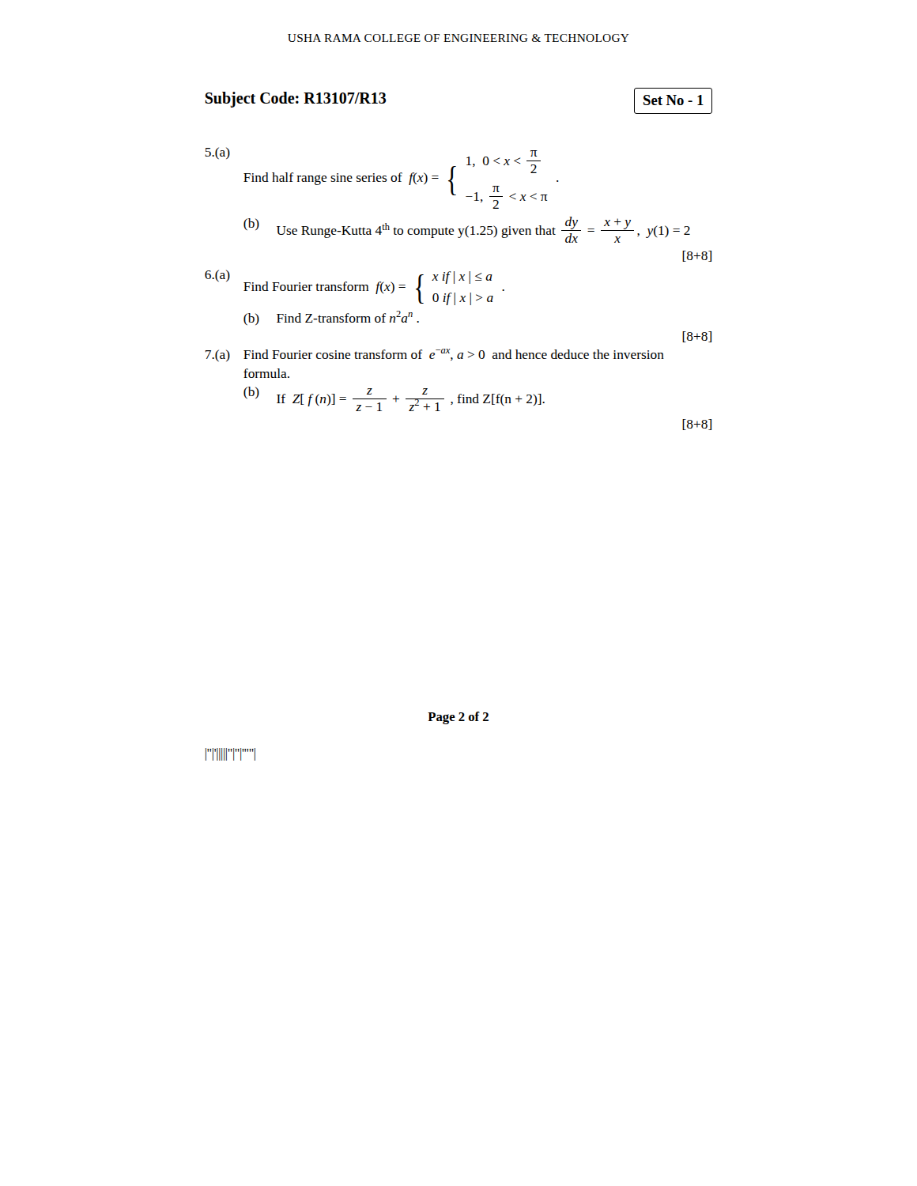USHA RAMA COLLEGE OF ENGINEERING & TECHNOLOGY
Subject Code: R13107/R13
Set No - 1
| 5.(a) | Find half range sine series of f ( x ) = { 1, 0 < x < π 2 −1, π 2 < x < π . |
| | (b) | Use Runge-Kutta 4 th to compute y(1.25) given that dy dx = x + y x , y (1) = 2 |
| [8+8] |
| 6.(a) | Find Fourier transform f ( x ) = { x if / x / ≤ a 0 if / x / > a . |
| | (b) | Find Z-transform of n 2 a n . |
| [8+8] |
| 7.(a) | Find Fourier cosine transform of e − ax , a > 0 and hence deduce the inversion formula. |
| | (b) | If Z [ f ( n )] = z z − 1 + z z 2 + 1 , find Z[f(n + 2)]. |
| [8+8] |
Page 2 of 2
|"|'|||||"|"|'""|